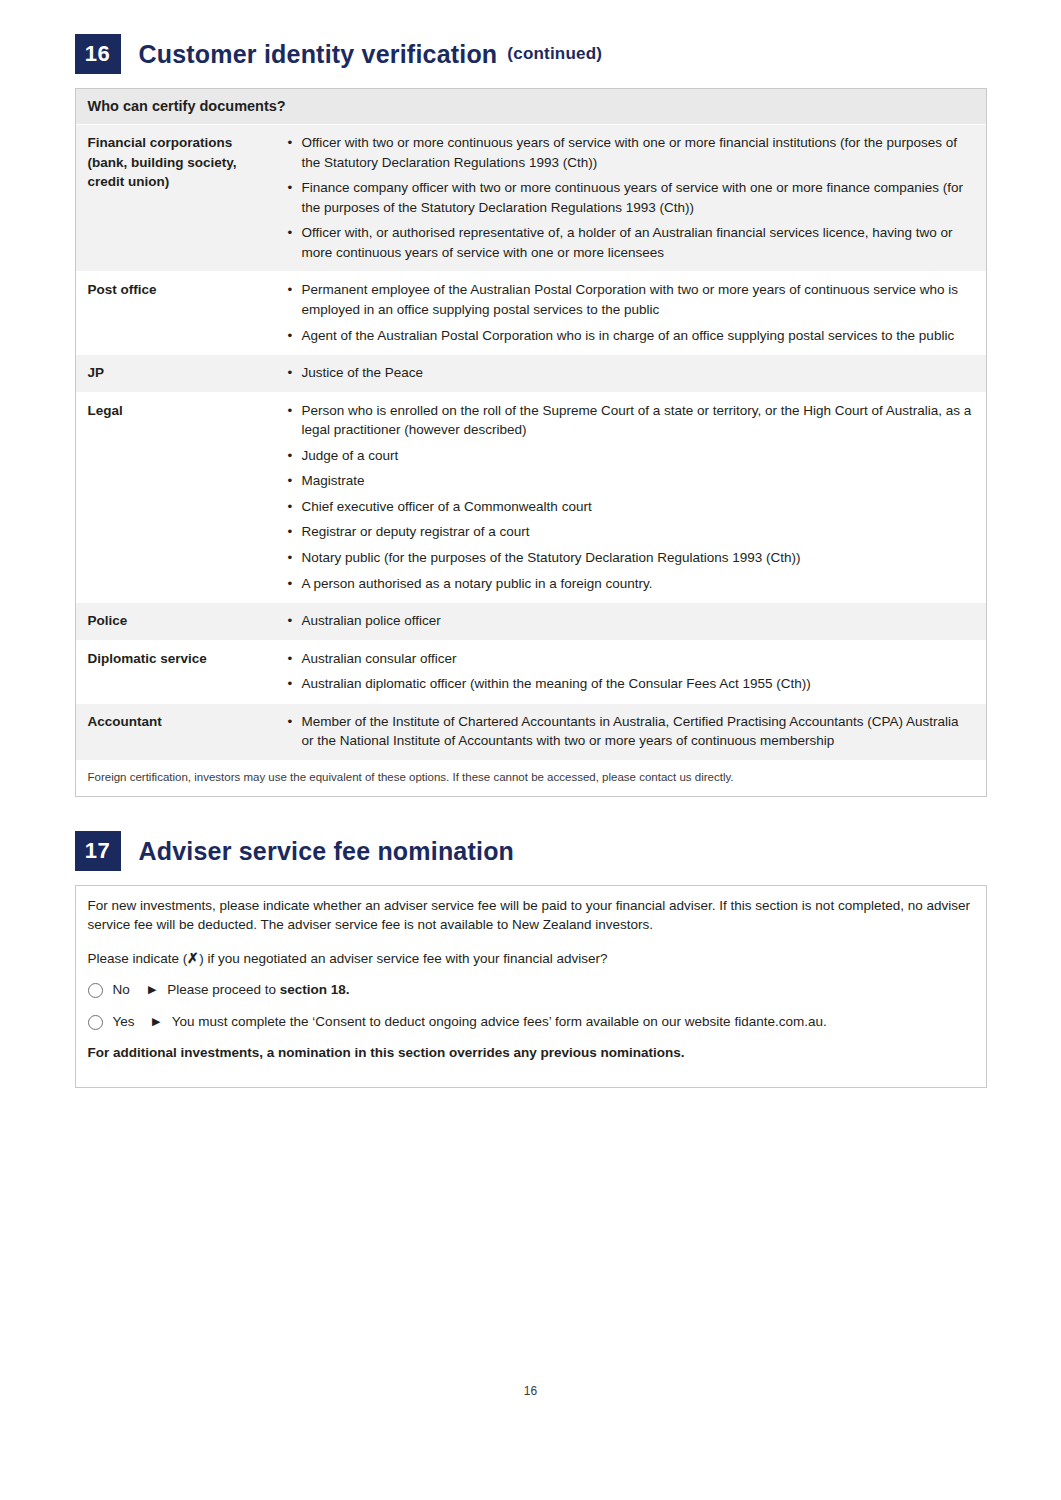16
Customer identity verification (continued)
Who can certify documents?
| Financial corporations (bank, building society, credit union) | Officer with two or more continuous years of service with one or more financial institutions (for the purposes of the Statutory Declaration Regulations 1993 (Cth)) Finance company officer with two or more continuous years of service with one or more finance companies (for the purposes of the Statutory Declaration Regulations 1993 (Cth)) Officer with, or authorised representative of, a holder of an Australian financial services licence, having two or more continuous years of service with one or more licensees |
| Post office | Permanent employee of the Australian Postal Corporation with two or more years of continuous service who is employed in an office supplying postal services to the public Agent of the Australian Postal Corporation who is in charge of an office supplying postal services to the public |
| JP | Justice of the Peace |
| Legal | Person who is enrolled on the roll of the Supreme Court of a state or territory, or the High Court of Australia, as a legal practitioner (however described) Judge of a court Magistrate Chief executive officer of a Commonwealth court Registrar or deputy registrar of a court Notary public (for the purposes of the Statutory Declaration Regulations 1993 (Cth)) A person authorised as a notary public in a foreign country. |
| Police | Australian police officer |
| Diplomatic service | Australian consular officer Australian diplomatic officer (within the meaning of the Consular Fees Act 1955 (Cth)) |
| Accountant | Member of the Institute of Chartered Accountants in Australia, Certified Practising Accountants (CPA) Australia or the National Institute of Accountants with two or more years of continuous membership |
Foreign certification, investors may use the equivalent of these options. If these cannot be accessed, please contact us directly.
17
Adviser service fee nomination
For new investments, please indicate whether an adviser service fee will be paid to your financial adviser. If this section is not completed, no adviser service fee will be deducted. The adviser service fee is not available to New Zealand investors.
Please indicate (✗) if you negotiated an adviser service fee with your financial adviser?
No ▶ Please proceed to section 18.
Yes ▶ You must complete the ‘Consent to deduct ongoing advice fees’ form available on our website fidante.com.au.
For additional investments, a nomination in this section overrides any previous nominations.
16